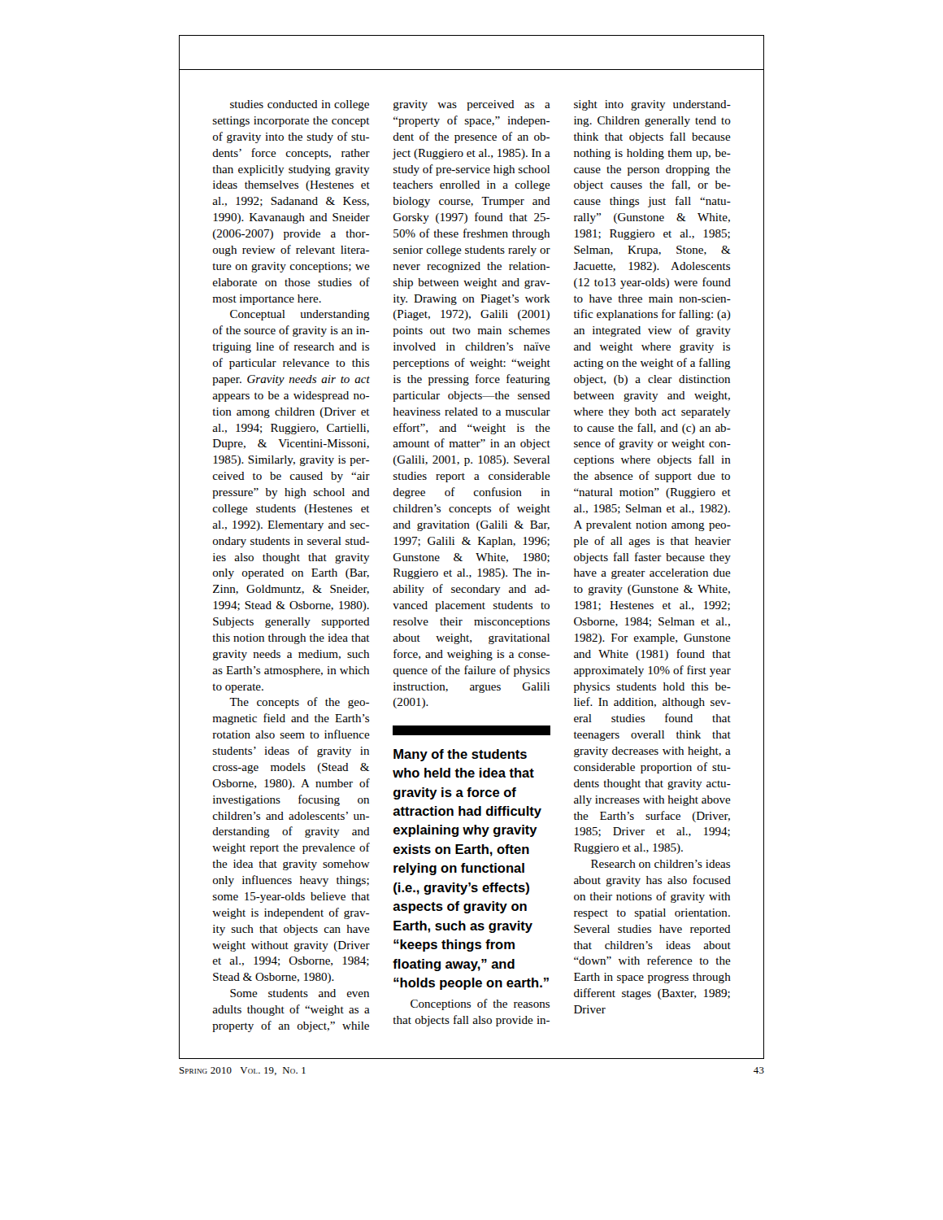studies conducted in college settings incorporate the concept of gravity into the study of students’ force concepts, rather than explicitly studying gravity ideas themselves (Hestenes et al., 1992; Sadanand & Kess, 1990). Kavanaugh and Sneider (2006-2007) provide a thorough review of relevant literature on gravity conceptions; we elaborate on those studies of most importance here.
Conceptual understanding of the source of gravity is an intriguing line of research and is of particular relevance to this paper. Gravity needs air to act appears to be a widespread notion among children (Driver et al., 1994; Ruggiero, Cartielli, Dupre, & Vicentini-Missoni, 1985). Similarly, gravity is perceived to be caused by “air pressure” by high school and college students (Hestenes et al., 1992). Elementary and secondary students in several studies also thought that gravity only operated on Earth (Bar, Zinn, Goldmuntz, & Sneider, 1994; Stead & Osborne, 1980). Subjects generally supported this notion through the idea that gravity needs a medium, such as Earth’s atmosphere, in which to operate.
The concepts of the geomagnetic field and the Earth’s rotation also seem to influence students’ ideas of gravity in cross-age models (Stead & Osborne, 1980). A number of investigations focusing on children’s and adolescents’ understanding of gravity and weight report the prevalence of the idea that gravity somehow only influences heavy things; some 15-year-olds believe that weight is independent of gravity such that objects can have weight without gravity (Driver et al., 1994; Osborne, 1984; Stead & Osborne, 1980).
Some students and even adults thought of “weight as a property of an object,” while gravity was perceived as a “property of space,” independent of the presence of an object (Ruggiero et al., 1985). In a study of pre-service high school teachers enrolled in a college biology course, Trumper and Gorsky (1997) found that 25-50% of these freshmen through senior college students rarely or never recognized the relationship between weight and gravity. Drawing on Piaget’s work (Piaget, 1972), Galili (2001) points out two main schemes involved in children’s naïve perceptions of weight: “weight is the pressing force featuring particular objects—the sensed heaviness related to a muscular effort”, and “weight is the amount of matter” in an object (Galili, 2001, p. 1085). Several studies report a considerable degree of confusion in children’s concepts of weight and gravitation (Galili & Bar, 1997; Galili & Kaplan, 1996; Gunstone & White, 1980; Ruggiero et al., 1985). The inability of secondary and advanced placement students to resolve their misconceptions about weight, gravitational force, and weighing is a consequence of the failure of physics instruction, argues Galili (2001).
Many of the students who held the idea that gravity is a force of attraction had difficulty explaining why gravity exists on Earth, often relying on functional (i.e., gravity’s effects) aspects of gravity on Earth, such as gravity “keeps things from floating away,” and “holds people on earth.”
Conceptions of the reasons that objects fall also provide insight into gravity understanding. Children generally tend to think that objects fall because nothing is holding them up, because the person dropping the object causes the fall, or because things just fall “naturally” (Gunstone & White, 1981; Ruggiero et al., 1985; Selman, Krupa, Stone, & Jacuette, 1982). Adolescents (12 to13 year-olds) were found to have three main non-scientific explanations for falling: (a) an integrated view of gravity and weight where gravity is acting on the weight of a falling object, (b) a clear distinction between gravity and weight, where they both act separately to cause the fall, and (c) an absence of gravity or weight conceptions where objects fall in the absence of support due to “natural motion” (Ruggiero et al., 1985; Selman et al., 1982). A prevalent notion among people of all ages is that heavier objects fall faster because they have a greater acceleration due to gravity (Gunstone & White, 1981; Hestenes et al., 1992; Osborne, 1984; Selman et al., 1982). For example, Gunstone and White (1981) found that approximately 10% of first year physics students hold this belief. In addition, although several studies found that teenagers overall think that gravity decreases with height, a considerable proportion of students thought that gravity actually increases with height above the Earth’s surface (Driver, 1985; Driver et al., 1994; Ruggiero et al., 1985).
Research on children’s ideas about gravity has also focused on their notions of gravity with respect to spatial orientation. Several studies have reported that children’s ideas about “down” with reference to the Earth in space progress through different stages (Baxter, 1989; Driver
Spring 2010 Vol. 19, No. 1
43